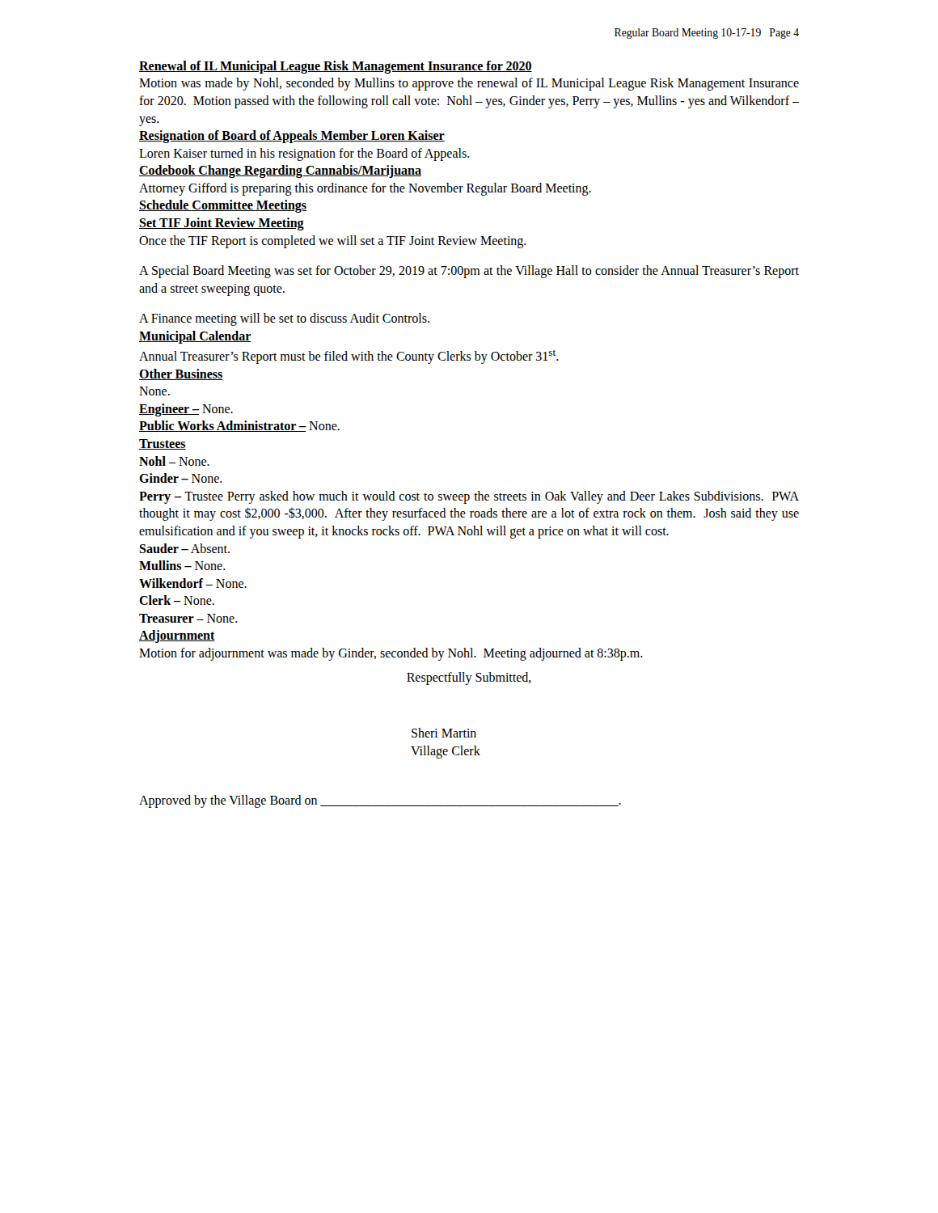Regular Board Meeting 10-17-19 Page 4
Renewal of IL Municipal League Risk Management Insurance for 2020
Motion was made by Nohl, seconded by Mullins to approve the renewal of IL Municipal League Risk Management Insurance for 2020. Motion passed with the following roll call vote: Nohl – yes, Ginder yes, Perry – yes, Mullins - yes and Wilkendorf – yes.
Resignation of Board of Appeals Member Loren Kaiser
Loren Kaiser turned in his resignation for the Board of Appeals.
Codebook Change Regarding Cannabis/Marijuana
Attorney Gifford is preparing this ordinance for the November Regular Board Meeting.
Schedule Committee Meetings
Set TIF Joint Review Meeting
Once the TIF Report is completed we will set a TIF Joint Review Meeting.
A Special Board Meeting was set for October 29, 2019 at 7:00pm at the Village Hall to consider the Annual Treasurer’s Report and a street sweeping quote.
A Finance meeting will be set to discuss Audit Controls.
Municipal Calendar
Annual Treasurer’s Report must be filed with the County Clerks by October 31st.
Other Business
None.
Engineer – None.
Public Works Administrator – None.
Trustees
Nohl – None.
Ginder – None.
Perry – Trustee Perry asked how much it would cost to sweep the streets in Oak Valley and Deer Lakes Subdivisions. PWA thought it may cost $2,000 -$3,000. After they resurfaced the roads there are a lot of extra rock on them. Josh said they use emulsification and if you sweep it, it knocks rocks off. PWA Nohl will get a price on what it will cost.
Sauder – Absent.
Mullins – None.
Wilkendorf – None.
Clerk – None.
Treasurer – None.
Adjournment
Motion for adjournment was made by Ginder, seconded by Nohl. Meeting adjourned at 8:38p.m.
Respectfully Submitted,
Sheri Martin
Village Clerk
Approved by the Village Board on ______________________________________________.